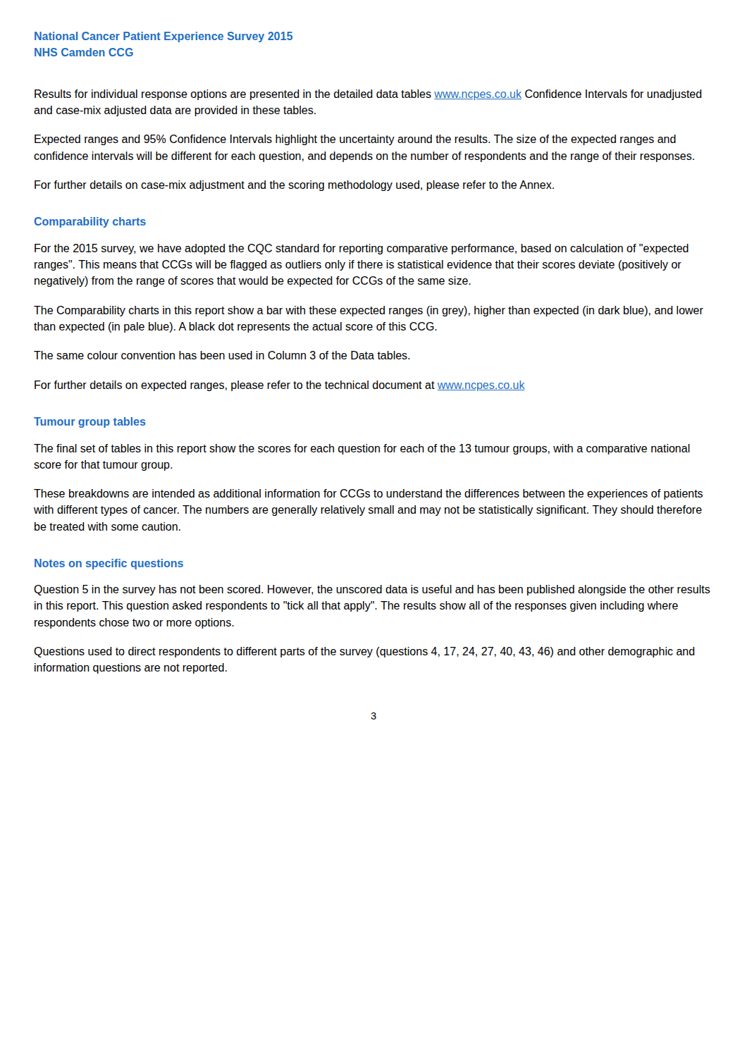National Cancer Patient Experience Survey 2015 NHS Camden CCG
Results for individual response options are presented in the detailed data tables www.ncpes.co.uk Confidence Intervals for unadjusted and case-mix adjusted data are provided in these tables.
Expected ranges and 95% Confidence Intervals highlight the uncertainty around the results. The size of the expected ranges and confidence intervals will be different for each question, and depends on the number of respondents and the range of their responses.
For further details on case-mix adjustment and the scoring methodology used, please refer to the Annex.
Comparability charts
For the 2015 survey, we have adopted the CQC standard for reporting comparative performance, based on calculation of "expected ranges". This means that CCGs will be flagged as outliers only if there is statistical evidence that their scores deviate (positively or negatively) from the range of scores that would be expected for CCGs of the same size.
The Comparability charts in this report show a bar with these expected ranges (in grey), higher than expected (in dark blue), and lower than expected (in pale blue). A black dot represents the actual score of this CCG.
The same colour convention has been used in Column 3 of the Data tables.
For further details on expected ranges, please refer to the technical document at www.ncpes.co.uk
Tumour group tables
The final set of tables in this report show the scores for each question for each of the 13 tumour groups, with a comparative national score for that tumour group.
These breakdowns are intended as additional information for CCGs to understand the differences between the experiences of patients with different types of cancer. The numbers are generally relatively small and may not be statistically significant. They should therefore be treated with some caution.
Notes on specific questions
Question 5 in the survey has not been scored. However, the unscored data is useful and has been published alongside the other results in this report. This question asked respondents to "tick all that apply". The results show all of the responses given including where respondents chose two or more options.
Questions used to direct respondents to different parts of the survey (questions 4, 17, 24, 27, 40, 43, 46) and other demographic and information questions are not reported.
3